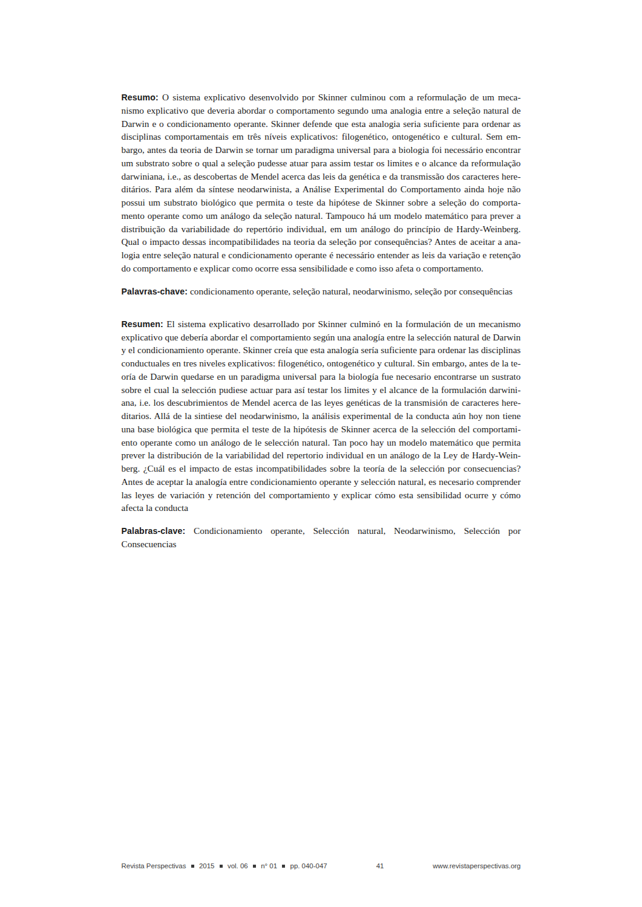Resumo: O sistema explicativo desenvolvido por Skinner culminou com a reformulação de um mecanismo explicativo que deveria abordar o comportamento segundo uma analogia entre a seleção natural de Darwin e o condicionamento operante. Skinner defende que esta analogia seria suficiente para ordenar as disciplinas comportamentais em três níveis explicativos: filogenético, ontogenético e cultural. Sem embargo, antes da teoria de Darwin se tornar um paradigma universal para a biologia foi necessário encontrar um substrato sobre o qual a seleção pudesse atuar para assim testar os limites e o alcance da reformulação darwiniana, i.e., as descobertas de Mendel acerca das leis da genética e da transmissão dos caracteres hereditários. Para além da síntese neodarwinista, a Análise Experimental do Comportamento ainda hoje não possui um substrato biológico que permita o teste da hipótese de Skinner sobre a seleção do comportamento operante como um análogo da seleção natural. Tampouco há um modelo matemático para prever a distribuição da variabilidade do repertório individual, em um análogo do princípio de Hardy-Weinberg. Qual o impacto dessas incompatibilidades na teoria da seleção por consequências? Antes de aceitar a analogia entre seleção natural e condicionamento operante é necessário entender as leis da variação e retenção do comportamento e explicar como ocorre essa sensibilidade e como isso afeta o comportamento.
Palavras-chave: condicionamento operante, seleção natural, neodarwinismo, seleção por consequências
Resumen: El sistema explicativo desarrollado por Skinner culminó en la formulación de un mecanismo explicativo que debería abordar el comportamiento según una analogía entre la selección natural de Darwin y el condicionamiento operante. Skinner creía que esta analogía sería suficiente para ordenar las disciplinas conductuales en tres niveles explicativos: filogenético, ontogenético y cultural. Sin embargo, antes de la teoría de Darwin quedarse en un paradigma universal para la biología fue necesario encontrarse un sustrato sobre el cual la selección pudiese actuar para así testar los limites y el alcance de la formulación darwiniana, i.e. los descubrimientos de Mendel acerca de las leyes genéticas de la transmisión de caracteres hereditarios. Allá de la sintiese del neodarwinismo, la análisis experimental de la conducta aún hoy non tiene una base biológica que permita el teste de la hipótesis de Skinner acerca de la selección del comportamiento operante como un análogo de le selección natural. Tan poco hay un modelo matemático que permita prever la distribución de la variabilidad del repertorio individual en un análogo de la Ley de Hardy-Weinberg. ¿Cuál es el impacto de estas incompatibilidades sobre la teoría de la selección por consecuencias? Antes de aceptar la analogía entre condicionamiento operante y selección natural, es necesario comprender las leyes de variación y retención del comportamiento y explicar cómo esta sensibilidad ocurre y cómo afecta la conducta
Palabras-clave: Condicionamiento operante, Selección natural, Neodarwinismo, Selección por Consecuencias
Revista Perspectivas 2015 vol. 06 n° 01 pp. 040-047
41
www.revistaperspectivas.org